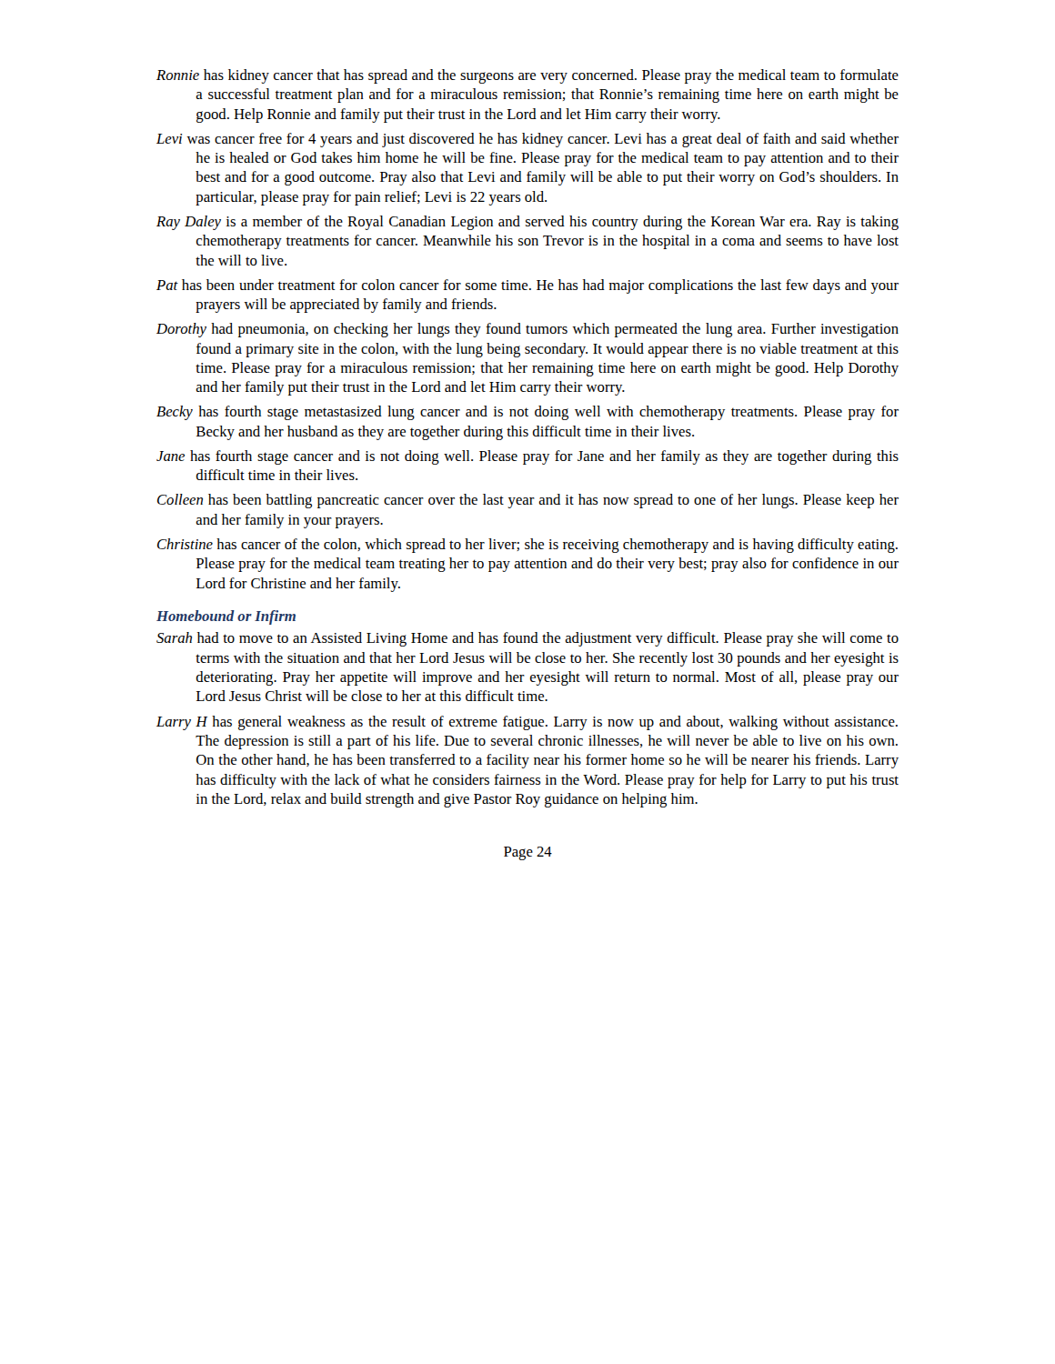Ronnie has kidney cancer that has spread and the surgeons are very concerned. Please pray the medical team to formulate a successful treatment plan and for a miraculous remission; that Ronnie’s remaining time here on earth might be good. Help Ronnie and family put their trust in the Lord and let Him carry their worry.
Levi was cancer free for 4 years and just discovered he has kidney cancer. Levi has a great deal of faith and said whether he is healed or God takes him home he will be fine. Please pray for the medical team to pay attention and to their best and for a good outcome. Pray also that Levi and family will be able to put their worry on God’s shoulders. In particular, please pray for pain relief; Levi is 22 years old.
Ray Daley is a member of the Royal Canadian Legion and served his country during the Korean War era. Ray is taking chemotherapy treatments for cancer. Meanwhile his son Trevor is in the hospital in a coma and seems to have lost the will to live.
Pat has been under treatment for colon cancer for some time. He has had major complications the last few days and your prayers will be appreciated by family and friends.
Dorothy had pneumonia, on checking her lungs they found tumors which permeated the lung area. Further investigation found a primary site in the colon, with the lung being secondary. It would appear there is no viable treatment at this time. Please pray for a miraculous remission; that her remaining time here on earth might be good. Help Dorothy and her family put their trust in the Lord and let Him carry their worry.
Becky has fourth stage metastasized lung cancer and is not doing well with chemotherapy treatments. Please pray for Becky and her husband as they are together during this difficult time in their lives.
Jane has fourth stage cancer and is not doing well. Please pray for Jane and her family as they are together during this difficult time in their lives.
Colleen has been battling pancreatic cancer over the last year and it has now spread to one of her lungs. Please keep her and her family in your prayers.
Christine has cancer of the colon, which spread to her liver; she is receiving chemotherapy and is having difficulty eating. Please pray for the medical team treating her to pay attention and do their very best; pray also for confidence in our Lord for Christine and her family.
Homebound or Infirm
Sarah had to move to an Assisted Living Home and has found the adjustment very difficult. Please pray she will come to terms with the situation and that her Lord Jesus will be close to her. She recently lost 30 pounds and her eyesight is deteriorating. Pray her appetite will improve and her eyesight will return to normal. Most of all, please pray our Lord Jesus Christ will be close to her at this difficult time.
Larry H has general weakness as the result of extreme fatigue. Larry is now up and about, walking without assistance. The depression is still a part of his life. Due to several chronic illnesses, he will never be able to live on his own. On the other hand, he has been transferred to a facility near his former home so he will be nearer his friends. Larry has difficulty with the lack of what he considers fairness in the Word. Please pray for help for Larry to put his trust in the Lord, relax and build strength and give Pastor Roy guidance on helping him.
Page 24